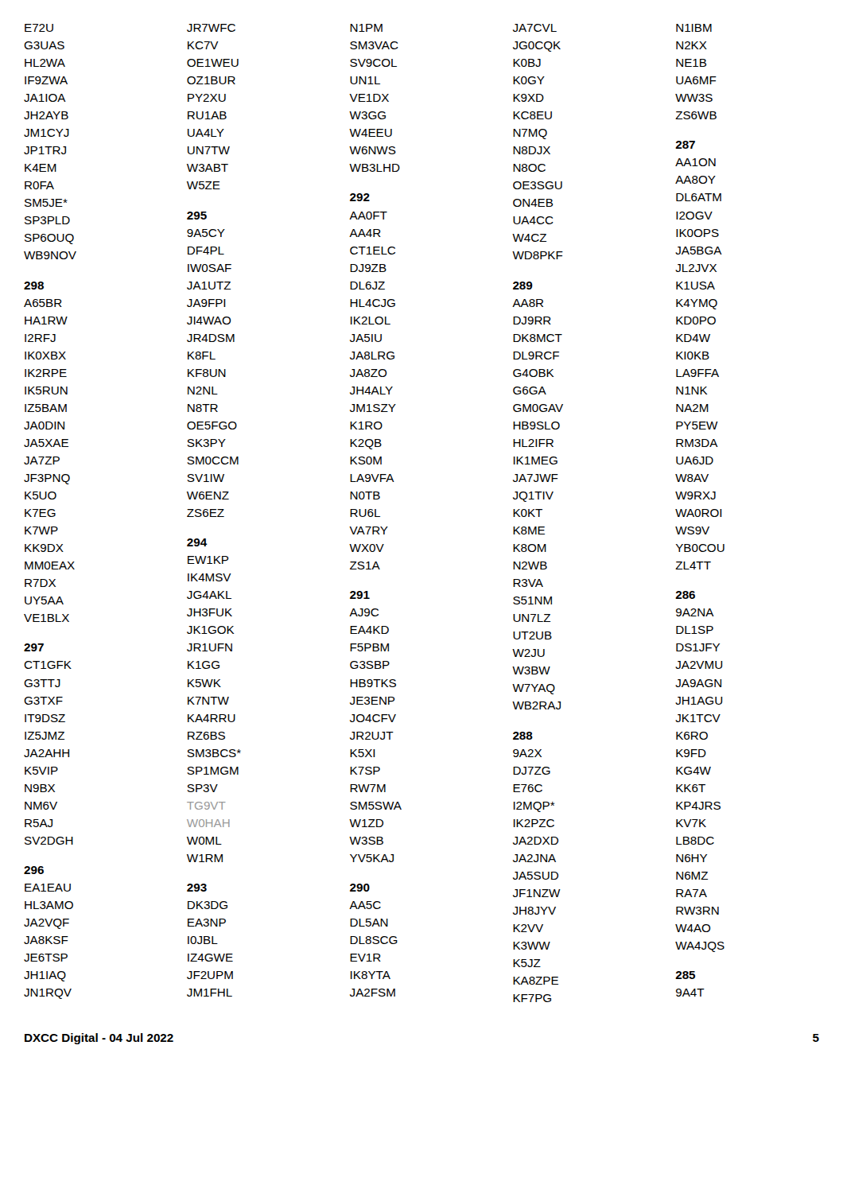E72U
G3UAS
HL2WA
IF9ZWA
JA1IOA
JH2AYB
JM1CYJ
JP1TRJ
K4EM
R0FA
SM5JE*
SP3PLD
SP6OUQ
WB9NOV
298
A65BR
HA1RW
I2RFJ
IK0XBX
IK2RPE
IK5RUN
IZ5BAM
JA0DIN
JA5XAE
JA7ZP
JF3PNQ
K5UO
K7EG
K7WP
KK9DX
MM0EAX
R7DX
UY5AA
VE1BLX
297
CT1GFK
G3TTJ
G3TXF
IT9DSZ
IZ5JMZ
JA2AHH
K5VIP
N9BX
NM6V
R5AJ
SV2DGH
296
EA1EAU
HL3AMO
JA2VQF
JA8KSF
JE6TSP
JH1IAQ
JN1RQV
JR7WFC
KC7V
OE1WEU
OZ1BUR
PY2XU
RU1AB
UA4LY
UN7TW
W3ABT
W5ZE
295
9A5CY
DF4PL
IW0SAF
JA1UTZ
JA9FPI
JI4WAO
JR4DSM
K8FL
KF8UN
N2NL
N8TR
OE5FGO
SK3PY
SM0CCM
SV1IW
W6ENZ
ZS6EZ
294
EW1KP
IK4MSV
JG4AKL
JH3FUK
JK1GOK
JR1UFN
K1GG
K5WK
K7NTW
KA4RRU
RZ6BS
SM3BCS*
SP1MGM
SP3V
TG9VT
W0HAH
W0ML
W1RM
293
DK3DG
EA3NP
I0JBL
IZ4GWE
JF2UPM
JM1FHL
N1PM
SM3VAC
SV9COL
UN1L
VE1DX
W3GG
W4EEU
W6NWS
WB3LHD
292
AA0FT
AA4R
CT1ELC
DJ9ZB
DL6JZ
HL4CJG
IK2LOL
JA5IU
JA8LRG
JA8ZO
JH4ALY
JM1SZY
K1RO
K2QB
KS0M
LA9VFA
N0TB
RU6L
VA7RY
WX0V
ZS1A
291
AJ9C
EA4KD
F5PBM
G3SBP
HB9TKS
JE3ENP
JO4CFV
JR2UJT
K5XI
K7SP
RW7M
SM5SWA
W1ZD
W3SB
YV5KAJ
290
AA5C
DL5AN
DL8SCG
EV1R
IK8YTA
JA2FSM
JA7CVL
JG0CQK
K0BJ
K0GY
K9XD
KC8EU
N7MQ
N8DJX
N8OC
OE3SGU
ON4EB
UA4CC
W4CZ
WD8PKF
289
AA8R
DJ9RR
DK8MCT
DL9RCF
G4OBK
G6GA
GM0GAV
HB9SLO
HL2IFR
IK1MEG
JA7JWF
JQ1TIV
K0KT
K8ME
K8OM
N2WB
R3VA
S51NM
UN7LZ
UT2UB
W2JU
W3BW
W7YAQ
WB2RAJ
288
9A2X
DJ7ZG
E76C
I2MQP*
IK2PZC
JA2DXD
JA2JNA
JA5SUD
JF1NZW
JH8JYV
K2VV
K3WW
K5JZ
KA8ZPE
KF7PG
N1IBM
N2KX
NE1B
UA6MF
WW3S
ZS6WB
287
AA1ON
AA8OY
DL6ATM
I2OGV
IK0OPS
JA5BGA
JL2JVX
K1USA
K4YMQ
KD0PO
KD4W
KI0KB
LA9FFA
N1NK
NA2M
PY5EW
RM3DA
UA6JD
W8AV
W9RXJ
WA0ROI
WS9V
YB0COU
ZL4TT
286
9A2NA
DL1SP
DS1JFY
JA2VMU
JA9AGN
JH1AGU
JK1TCV
K6RO
K9FD
KG4W
KK6T
KP4JRS
KV7K
LB8DC
N6HY
N6MZ
RA7A
RW3RN
W4AO
WA4JQS
285
9A4T
DXCC Digital - 04 Jul 2022 5